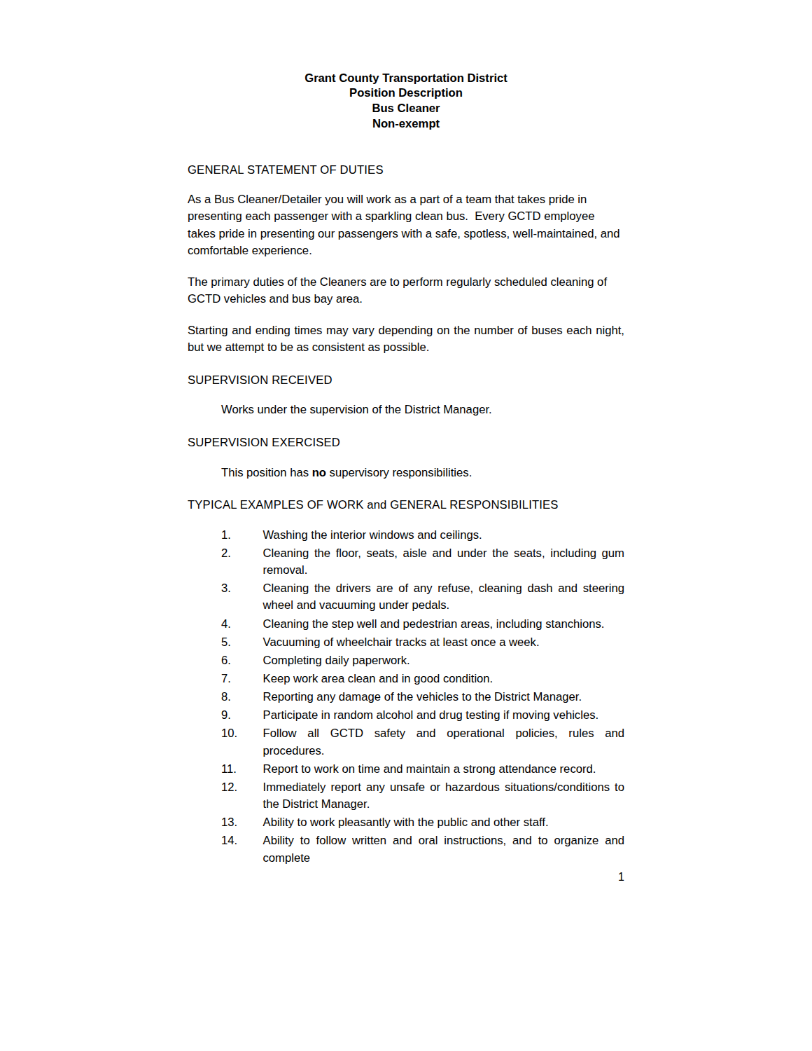Grant County Transportation District
Position Description
Bus Cleaner
Non-exempt
GENERAL STATEMENT OF DUTIES
As a Bus Cleaner/Detailer you will work as a part of a team that takes pride in presenting each passenger with a sparkling clean bus. Every GCTD employee takes pride in presenting our passengers with a safe, spotless, well-maintained, and comfortable experience.
The primary duties of the Cleaners are to perform regularly scheduled cleaning of GCTD vehicles and bus bay area.
Starting and ending times may vary depending on the number of buses each night, but we attempt to be as consistent as possible.
SUPERVISION RECEIVED
Works under the supervision of the District Manager.
SUPERVISION EXERCISED
This position has no supervisory responsibilities.
TYPICAL EXAMPLES OF WORK and GENERAL RESPONSIBILITIES
Washing the interior windows and ceilings.
Cleaning the floor, seats, aisle and under the seats, including gum removal.
Cleaning the drivers are of any refuse, cleaning dash and steering wheel and vacuuming under pedals.
Cleaning the step well and pedestrian areas, including stanchions.
Vacuuming of wheelchair tracks at least once a week.
Completing daily paperwork.
Keep work area clean and in good condition.
Reporting any damage of the vehicles to the District Manager.
Participate in random alcohol and drug testing if moving vehicles.
Follow all GCTD safety and operational policies, rules and procedures.
Report to work on time and maintain a strong attendance record.
Immediately report any unsafe or hazardous situations/conditions to the District Manager.
Ability to work pleasantly with the public and other staff.
Ability to follow written and oral instructions, and to organize and complete
1